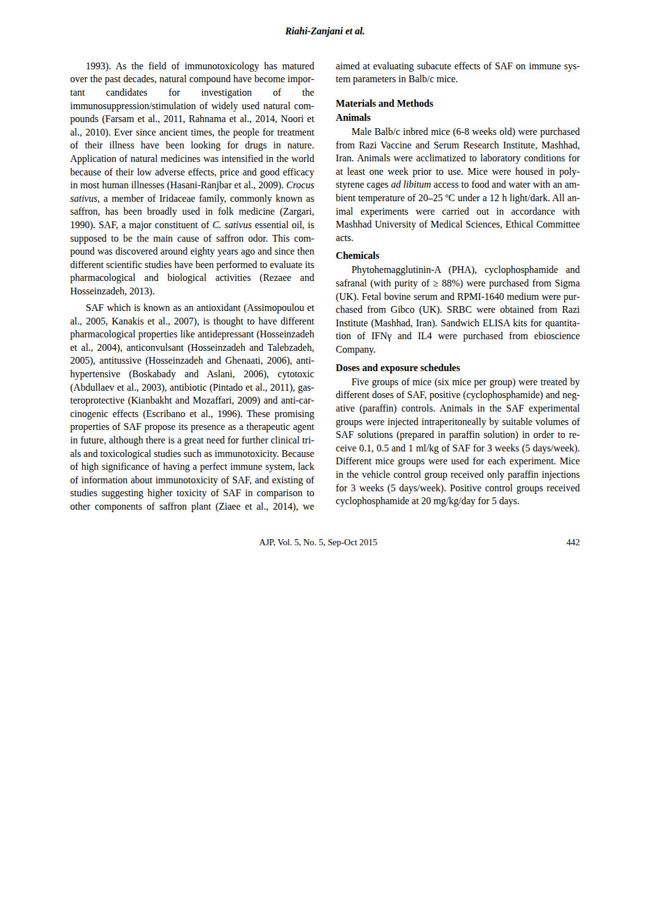Riahi-Zanjani et al.
1993). As the field of immunotoxicology has matured over the past decades, natural compound have become important candidates for investigation of the immunosuppression/stimulation of widely used natural compounds (Farsam et al., 2011, Rahnama et al., 2014, Noori et al., 2010). Ever since ancient times, the people for treatment of their illness have been looking for drugs in nature. Application of natural medicines was intensified in the world because of their low adverse effects, price and good efficacy in most human illnesses (Hasani-Ranjbar et al., 2009). Crocus sativus, a member of Iridaceae family, commonly known as saffron, has been broadly used in folk medicine (Zargari, 1990). SAF, a major constituent of C. sativus essential oil, is supposed to be the main cause of saffron odor. This compound was discovered around eighty years ago and since then different scientific studies have been performed to evaluate its pharmacological and biological activities (Rezaee and Hosseinzadeh, 2013).
SAF which is known as an antioxidant (Assimopoulou et al., 2005, Kanakis et al., 2007), is thought to have different pharmacological properties like antidepressant (Hosseinzadeh et al., 2004), anticonvulsant (Hosseinzadeh and Talebzadeh, 2005), antitussive (Hosseinzadeh and Ghenaati, 2006), antihypertensive (Boskabady and Aslani, 2006), cytotoxic (Abdullaev et al., 2003), antibiotic (Pintado et al., 2011), gasteroprotective (Kianbakht and Mozaffari, 2009) and anti-carcinogenic effects (Escribano et al., 1996). These promising properties of SAF propose its presence as a therapeutic agent in future, although there is a great need for further clinical trials and toxicological studies such as immunotoxicity. Because of high significance of having a perfect immune system, lack of information about immunotoxicity of SAF, and existing of studies suggesting higher toxicity of SAF in comparison to other components of saffron plant (Ziaee et al., 2014), we aimed at evaluating subacute effects of SAF on immune system parameters in Balb/c mice.
Materials and Methods
Animals
Male Balb/c inbred mice (6-8 weeks old) were purchased from Razi Vaccine and Serum Research Institute, Mashhad, Iran. Animals were acclimatized to laboratory conditions for at least one week prior to use. Mice were housed in polystyrene cages ad libitum access to food and water with an ambient temperature of 20–25 ºC under a 12 h light/dark. All animal experiments were carried out in accordance with Mashhad University of Medical Sciences, Ethical Committee acts.
Chemicals
Phytohemagglutinin-A (PHA), cyclophosphamide and safranal (with purity of ≥ 88%) were purchased from Sigma (UK). Fetal bovine serum and RPMI-1640 medium were purchased from Gibco (UK). SRBC were obtained from Razi Institute (Mashhad, Iran). Sandwich ELISA kits for quantitation of IFNγ and IL4 were purchased from ebioscience Company.
Doses and exposure schedules
Five groups of mice (six mice per group) were treated by different doses of SAF, positive (cyclophosphamide) and negative (paraffin) controls. Animals in the SAF experimental groups were injected intraperitoneally by suitable volumes of SAF solutions (prepared in paraffin solution) in order to receive 0.1, 0.5 and 1 ml/kg of SAF for 3 weeks (5 days/week). Different mice groups were used for each experiment. Mice in the vehicle control group received only paraffin injections for 3 weeks (5 days/week). Positive control groups received cyclophosphamide at 20 mg/kg/day for 5 days.
AJP, Vol. 5, No. 5, Sep-Oct 2015 442